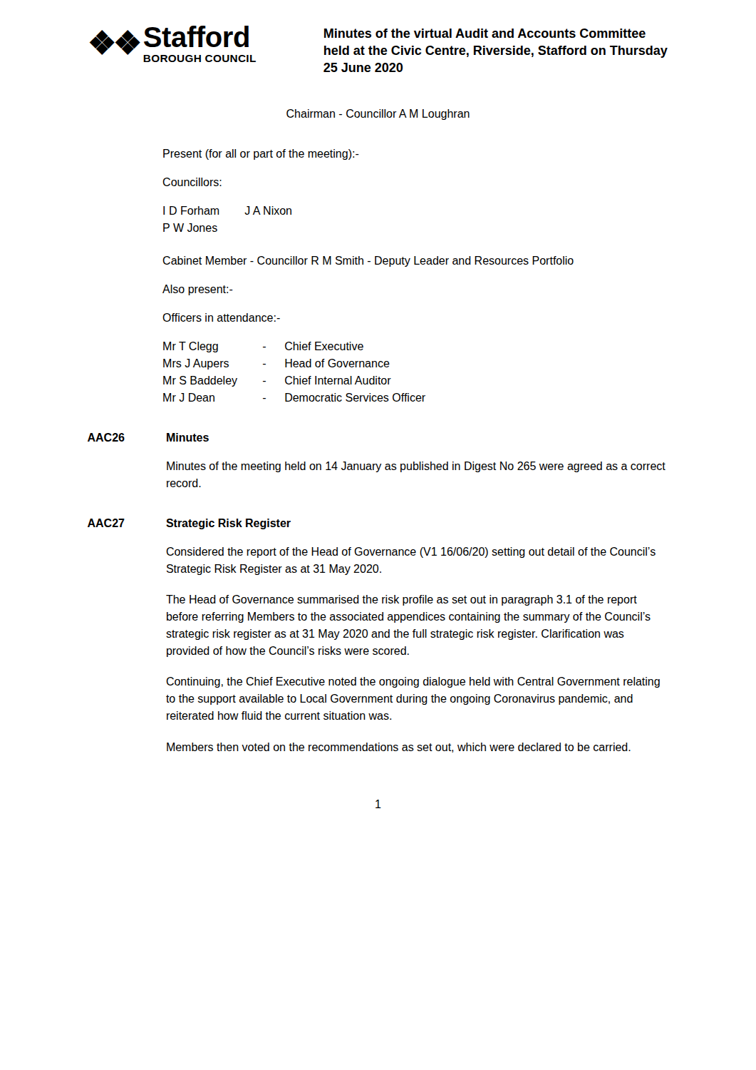❖❖ Stafford BOROUGH COUNCIL
Minutes of the virtual Audit and Accounts Committee held at the Civic Centre, Riverside, Stafford on Thursday 25 June 2020
Chairman - Councillor A M Loughran
Present (for all or part of the meeting):-
Councillors:
| I D Forham | J A Nixon |
| P W Jones | |
Cabinet Member - Councillor R M Smith - Deputy Leader and Resources Portfolio
Also present:-
Officers in attendance:-
| Mr T Clegg | - | Chief Executive |
| Mrs J Aupers | - | Head of Governance |
| Mr S Baddeley | - | Chief Internal Auditor |
| Mr J Dean | - | Democratic Services Officer |
AAC26
Minutes
Minutes of the meeting held on 14 January as published in Digest No 265 were agreed as a correct record.
AAC27
Strategic Risk Register
Considered the report of the Head of Governance (V1 16/06/20) setting out detail of the Council’s Strategic Risk Register as at 31 May 2020.
The Head of Governance summarised the risk profile as set out in paragraph 3.1 of the report before referring Members to the associated appendices containing the summary of the Council’s strategic risk register as at 31 May 2020 and the full strategic risk register. Clarification was provided of how the Council’s risks were scored.
Continuing, the Chief Executive noted the ongoing dialogue held with Central Government relating to the support available to Local Government during the ongoing Coronavirus pandemic, and reiterated how fluid the current situation was.
Members then voted on the recommendations as set out, which were declared to be carried.
1